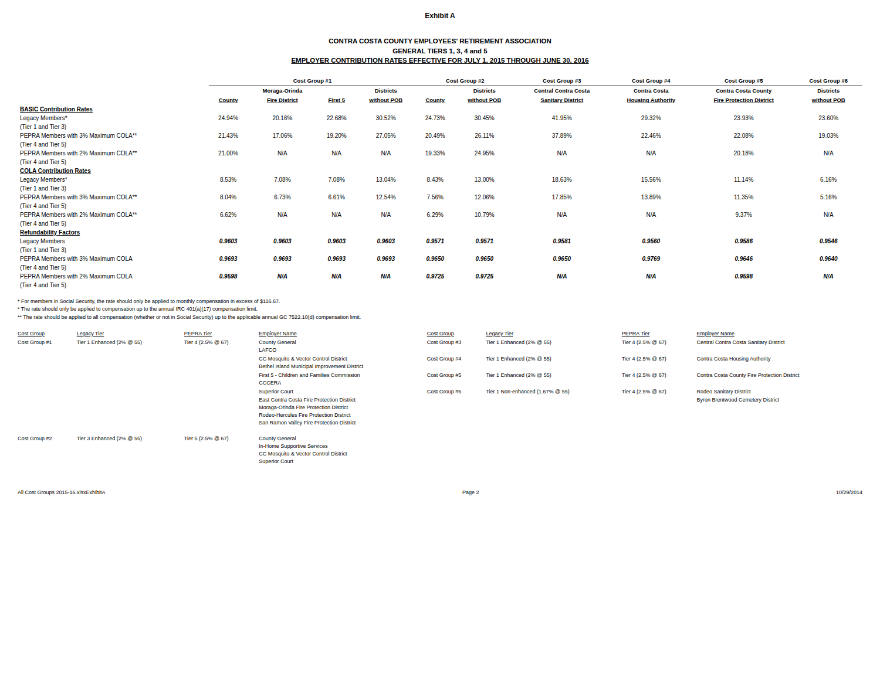Exhibit A
CONTRA COSTA COUNTY EMPLOYEES' RETIREMENT ASSOCIATION
GENERAL TIERS 1, 3, 4 and 5
EMPLOYER CONTRIBUTION RATES EFFECTIVE FOR JULY 1, 2015 THROUGH JUNE 30, 2016
| | Cost Group #1 | Cost Group #2 | Cost Group #3 | Cost Group #4 | Cost Group #5 | Cost Group #6 |
| --- | --- | --- | --- | --- | --- | --- |
| | | Moraga-Orinda | | Districts | | Districts | Central Contra Costa | Contra Costa | Contra Costa County | Districts |
| | County | Fire District | First 5 | without POB | County | without POB | Sanitary District | Housing Authority | Fire Protection District | without POB |
| BASIC Contribution Rates | |
| Legacy Members* | 24.94% | 20.16% | 22.68% | 30.52% | 24.73% | 30.45% | 41.95% | 29.32% | 23.93% | 23.60% |
| (Tier 1 and Tier 3) | |
| PEPRA Members with 3% Maximum COLA** | 21.43% | 17.06% | 19.20% | 27.05% | 20.49% | 26.11% | 37.89% | 22.46% | 22.08% | 19.03% |
| (Tier 4 and Tier 5) | |
| PEPRA Members with 2% Maximum COLA** | 21.00% | N/A | N/A | N/A | 19.33% | 24.95% | N/A | N/A | 20.18% | N/A |
| (Tier 4 and Tier 5) | |
| COLA Contribution Rates | |
| Legacy Members* | 8.53% | 7.08% | 7.08% | 13.04% | 8.43% | 13.00% | 18.63% | 15.56% | 11.14% | 6.16% |
| (Tier 1 and Tier 3) | |
| PEPRA Members with 3% Maximum COLA** | 8.04% | 6.73% | 6.61% | 12.54% | 7.56% | 12.06% | 17.85% | 13.89% | 11.35% | 5.16% |
| (Tier 4 and Tier 5) | |
| PEPRA Members with 2% Maximum COLA** | 6.62% | N/A | N/A | N/A | 6.29% | 10.79% | N/A | N/A | 9.37% | N/A |
| (Tier 4 and Tier 5) | |
| Refundability Factors | |
| Legacy Members | 0.9603 | 0.9603 | 0.9603 | 0.9603 | 0.9571 | 0.9571 | 0.9581 | 0.9560 | 0.9586 | 0.9546 |
| (Tier 1 and Tier 3) | |
| PEPRA Members with 3% Maximum COLA | 0.9693 | 0.9693 | 0.9693 | 0.9693 | 0.9650 | 0.9650 | 0.9650 | 0.9769 | 0.9646 | 0.9640 |
| (Tier 4 and Tier 5) | |
| PEPRA Members with 2% Maximum COLA | 0.9598 | N/A | N/A | N/A | 0.9725 | 0.9725 | N/A | N/A | 0.9598 | N/A |
| (Tier 4 and Tier 5) | |
* For members in Social Security, the rate should only be applied to monthly compensation in excess of $116.67.
* The rate should only be applied to compensation up to the annual IRC 401(a)(17) compensation limit.
** The rate should be applied to all compensation (whether or not in Social Security) up to the applicable annual GC 7522.10(d) compensation limit.
| Cost Group | Legacy Tier | PEPRA Tier | Employer Name | Cost Group | Legacy Tier | PEPRA Tier | Employer Name |
| Cost Group #1 | Tier 1 Enhanced (2% @ 55) | Tier 4 (2.5% @ 67) | County General LAFCO | Cost Group #3 | Tier 1 Enhanced (2% @ 55) | Tier 4 (2.5% @ 67) | Central Contra Costa Sanitary District |
| | | | CC Mosquito & Vector Control District Bethel Island Municipal Improvement District | Cost Group #4 | Tier 1 Enhanced (2% @ 55) | Tier 4 (2.5% @ 67) | Contra Costa Housing Authority |
| | | | First 5 - Children and Families Commission CCCERA | Cost Group #5 | Tier 1 Enhanced (2% @ 55) | Tier 4 (2.5% @ 67) | Contra Costa County Fire Protection District |
| | | | Superior Court East Contra Costa Fire Protection District Moraga-Orinda Fire Protection District Rodeo-Hercules Fire Protection District San Ramon Valley Fire Protection District | Cost Group #6 | Tier 1 Non-enhanced (1.67% @ 55) | Tier 4 (2.5% @ 67) | Rodeo Sanitary District Byron Brentwood Cemetery District |
| Cost Group #2 | Tier 3 Enhanced (2% @ 55) | Tier 5 (2.5% @ 67) | County General In-Home Supportive Services CC Mosquito & Vector Control District Superior Court | | | | |
All Cost Groups 2015-16.xlsxExhibitA Page 2 10/29/2014